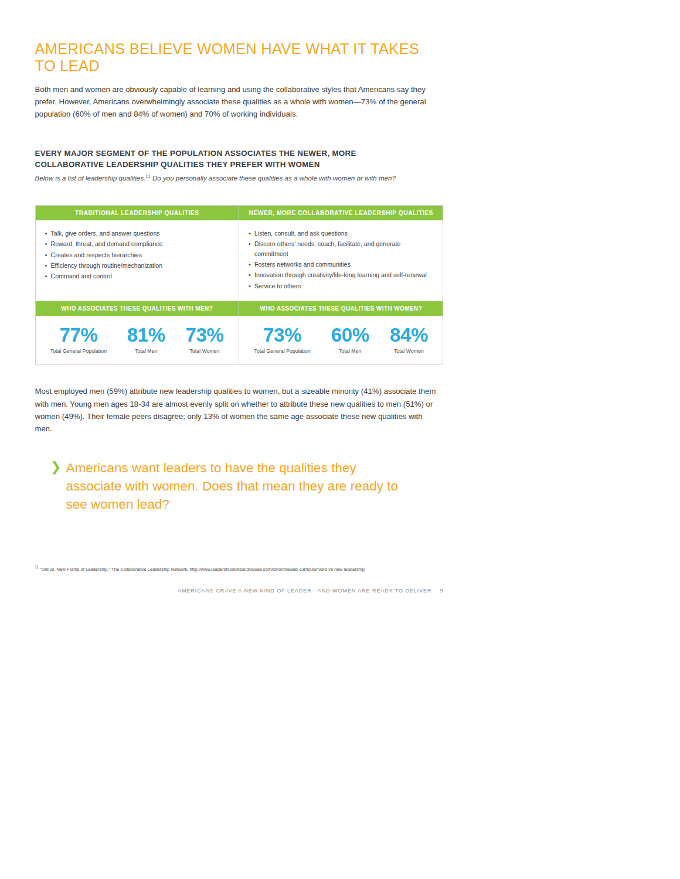AMERICANS BELIEVE WOMEN HAVE WHAT IT TAKES TO LEAD
Both men and women are obviously capable of learning and using the collaborative styles that Americans say they prefer. However, Americans overwhelmingly associate these qualities as a whole with women—73% of the general population (60% of men and 84% of women) and 70% of working individuals.
EVERY MAJOR SEGMENT OF THE POPULATION ASSOCIATES THE NEWER, MORE COLLABORATIVE LEADERSHIP QUALITIES THEY PREFER WITH WOMEN
Below is a list of leadership qualities.11 Do you personally associate these qualities as a whole with women or with men?
TRADITIONAL LEADERSHIP QUALITIES
Talk, give orders, and answer questions
Reward, threat, and demand compliance
Creates and respects hierarchies
Efficiency through routine/mechanization
Command and control
WHO ASSOCIATES THESE QUALITIES WITH MEN?
77%
Total General Population
81%
Total Men
73%
Total Women
NEWER, MORE COLLABORATIVE LEADERSHIP QUALITIES
Listen, consult, and ask questions
Discern others’ needs, coach, facilitate, and generate commitment
Fosters networks and communities
Innovation through creativity/life-long learning and self-renewal
Service to others
WHO ASSOCIATES THESE QUALITIES WITH WOMEN?
73%
Total General Population
60%
Total Men
84%
Total Women
Most employed men (59%) attribute new leadership qualities to women, but a sizeable minority (41%) associate them with men. Young men ages 18-34 are almost evenly split on whether to attribute these new qualities to men (51%) or women (49%). Their female peers disagree; only 13% of women the same age associate these new qualities with men.
❯
Americans want leaders to have the qualities they associate with women. Does that mean they are ready to see women lead?
11 “Old vs. New Forms of Leadership,” The Collaborative Leadership Network, http://www.leadershipskillsandvalues.com/clnontheweb-curriculum/old-vs-new-leadership
AMERICANS CRAVE A NEW KIND OF LEADER—AND WOMEN ARE READY TO DELIVER 9